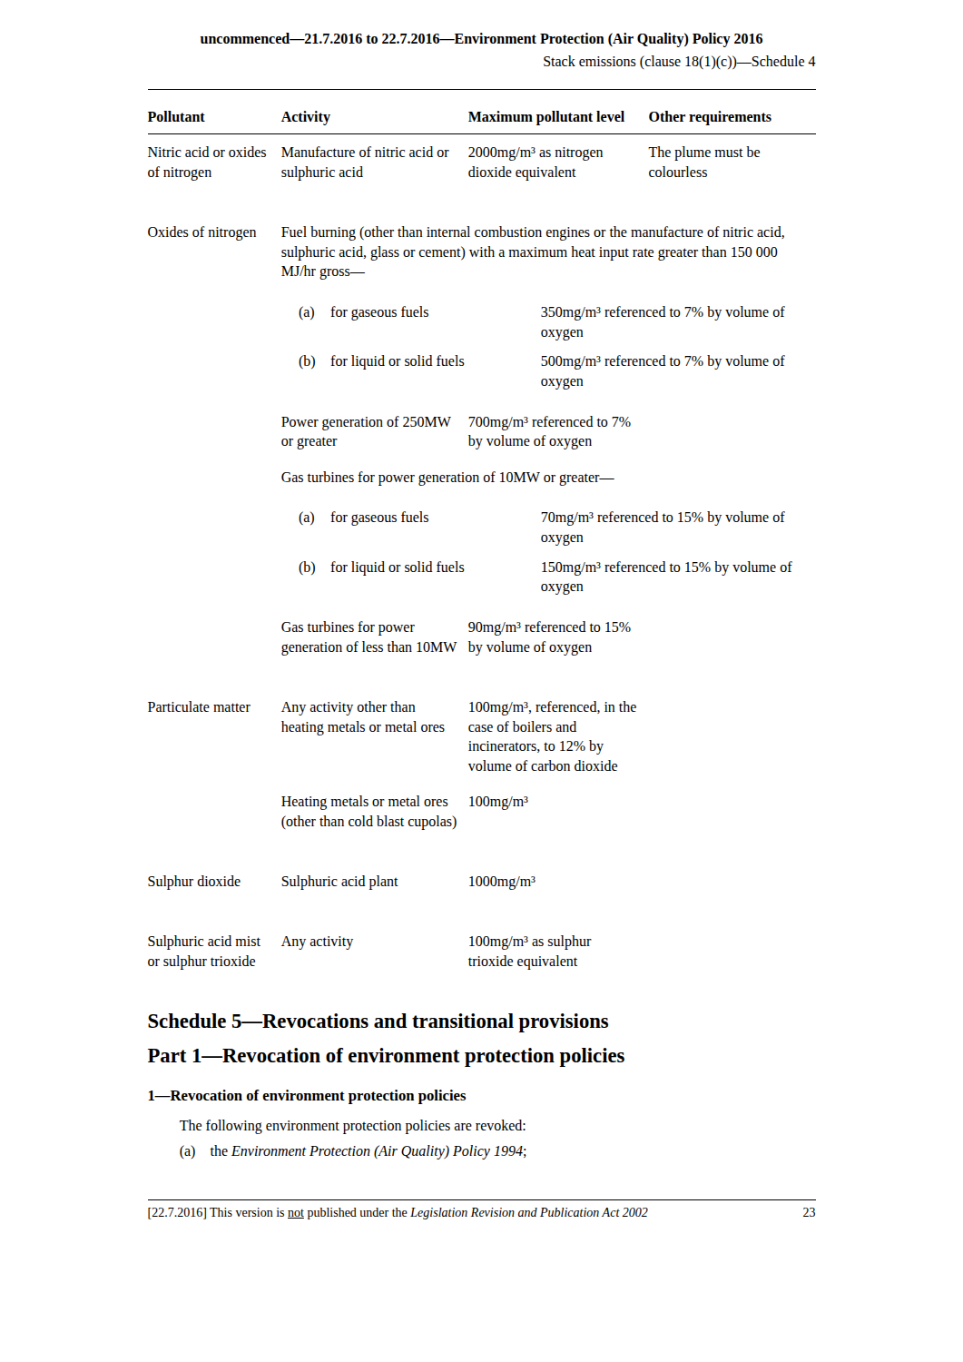uncommenced—21.7.2016 to 22.7.2016—Environment Protection (Air Quality) Policy 2016
Stack emissions (clause 18(1)(c))—Schedule 4
| Pollutant | Activity | Maximum pollutant level | Other requirements |
| --- | --- | --- | --- |
| Nitric acid or oxides of nitrogen | Manufacture of nitric acid or sulphuric acid | 2000mg/m³ as nitrogen dioxide equivalent | The plume must be colourless |
| Oxides of nitrogen | Fuel burning (other than internal combustion engines or the manufacture of nitric acid, sulphuric acid, glass or cement) with a maximum heat input rate greater than 150 000 MJ/hr gross— |
| | / (a) / for gaseous fuels / 350mg/m³ referenced to 7% by volume of oxygen / / (b) / for liquid or solid fuels / 500mg/m³ referenced to 7% by volume of oxygen / |
| | Power generation of 250MW or greater | 700mg/m³ referenced to 7% by volume of oxygen | |
| | Gas turbines for power generation of 10MW or greater— |
| | / (a) / for gaseous fuels / 70mg/m³ referenced to 15% by volume of oxygen / / (b) / for liquid or solid fuels / 150mg/m³ referenced to 15% by volume of oxygen / |
| | Gas turbines for power generation of less than 10MW | 90mg/m³ referenced to 15% by volume of oxygen | |
| Particulate matter | Any activity other than heating metals or metal ores | 100mg/m³, referenced, in the case of boilers and incinerators, to 12% by volume of carbon dioxide | |
| | Heating metals or metal ores (other than cold blast cupolas) | 100mg/m³ | |
| Sulphur dioxide | Sulphuric acid plant | 1000mg/m³ | |
| Sulphuric acid mist or sulphur trioxide | Any activity | 100mg/m³ as sulphur trioxide equivalent | |
Schedule 5—Revocations and transitional provisions
Part 1—Revocation of environment protection policies
1—Revocation of environment protection policies
The following environment protection policies are revoked:
(a) the Environment Protection (Air Quality) Policy 1994;
[22.7.2016] This version is not published under the Legislation Revision and Publication Act 2002
23